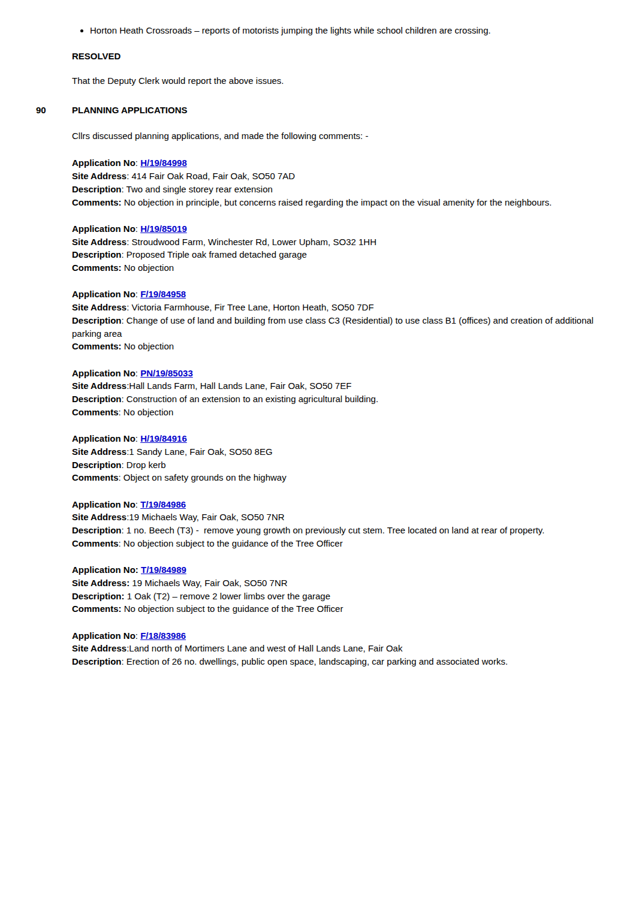Horton Heath Crossroads – reports of motorists jumping the lights while school children are crossing.
RESOLVED
That the Deputy Clerk would report the above issues.
90
PLANNING APPLICATIONS
Cllrs discussed planning applications, and made the following comments: -
Application No: H/19/84998
Site Address: 414 Fair Oak Road, Fair Oak, SO50 7AD
Description: Two and single storey rear extension
Comments: No objection in principle, but concerns raised regarding the impact on the visual amenity for the neighbours.
Application No: H/19/85019
Site Address: Stroudwood Farm, Winchester Rd, Lower Upham, SO32 1HH
Description: Proposed Triple oak framed detached garage
Comments: No objection
Application No: F/19/84958
Site Address: Victoria Farmhouse, Fir Tree Lane, Horton Heath, SO50 7DF
Description: Change of use of land and building from use class C3 (Residential) to use class B1 (offices) and creation of additional parking area
Comments: No objection
Application No: PN/19/85033
Site Address:Hall Lands Farm, Hall Lands Lane, Fair Oak, SO50 7EF
Description: Construction of an extension to an existing agricultural building.
Comments: No objection
Application No: H/19/84916
Site Address:1 Sandy Lane, Fair Oak, SO50 8EG
Description: Drop kerb
Comments: Object on safety grounds on the highway
Application No: T/19/84986
Site Address:19 Michaels Way, Fair Oak, SO50 7NR
Description: 1 no. Beech (T3) - remove young growth on previously cut stem. Tree located on land at rear of property.
Comments: No objection subject to the guidance of the Tree Officer
Application No: T/19/84989
Site Address: 19 Michaels Way, Fair Oak, SO50 7NR
Description: 1 Oak (T2) – remove 2 lower limbs over the garage
Comments: No objection subject to the guidance of the Tree Officer
Application No: F/18/83986
Site Address:Land north of Mortimers Lane and west of Hall Lands Lane, Fair Oak
Description: Erection of 26 no. dwellings, public open space, landscaping, car parking and associated works.